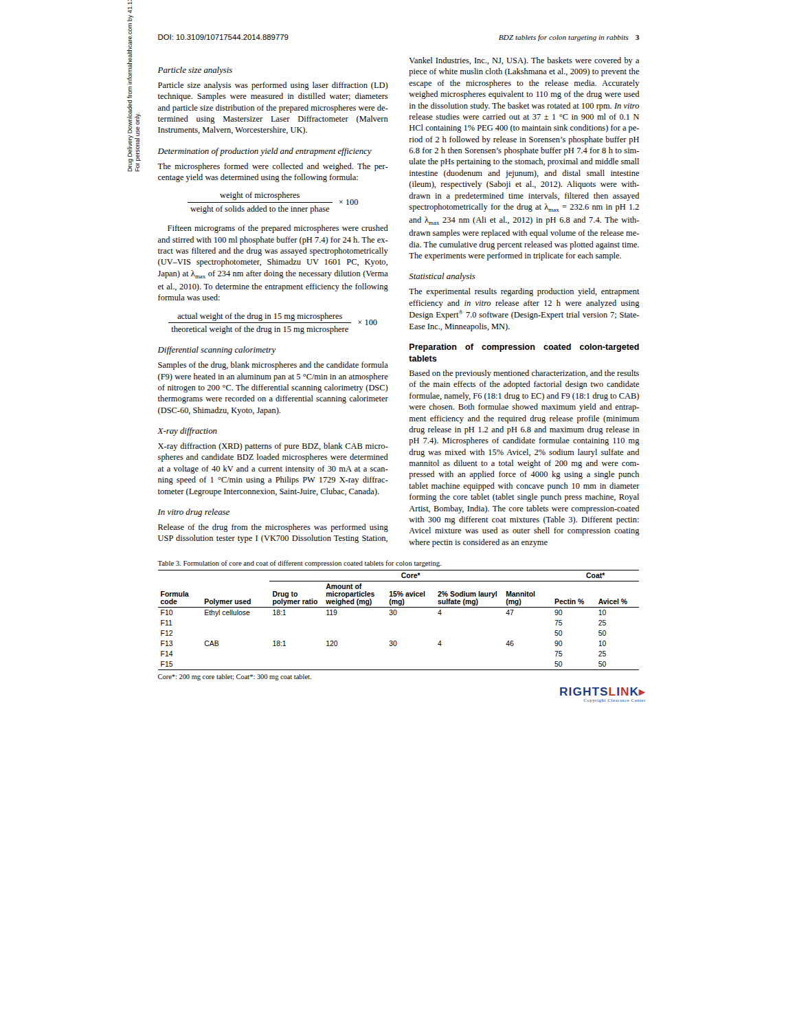Drug Delivery Downloaded from informahealthcare.com by 41.131.98.153 on 03/14/14 For personal use only.
DOI: 10.3109/10717544.2014.889779
BDZ tablets for colon targeting in rabbits3
Particle size analysis
Particle size analysis was performed using laser diffraction (LD) technique. Samples were measured in distilled water; diameters and particle size distribution of the prepared microspheres were determined using Mastersizer Laser Diffractometer (Malvern Instruments, Malvern, Worcestershire, UK).
Determination of production yield and entrapment efficiency
The microspheres formed were collected and weighed. The percentage yield was determined using the following formula:
weight of microspheres weight of solids added to the inner phase × 100
Fifteen micrograms of the prepared microspheres were crushed and stirred with 100 ml phosphate buffer (pH 7.4) for 24 h. The extract was filtered and the drug was assayed spectrophotometrically (UV–VIS spectrophotometer, Shimadzu UV 1601 PC, Kyoto, Japan) at λmax of 234 nm after doing the necessary dilution (Verma et al., 2010). To determine the entrapment efficiency the following formula was used:
actual weight of the drug in 15 mg microspheres theoretical weight of the drug in 15 mg microsphere × 100
Differential scanning calorimetry
Samples of the drug, blank microspheres and the candidate formula (F9) were heated in an aluminum pan at 5 °C/min in an atmosphere of nitrogen to 200 °C. The differential scanning calorimetry (DSC) thermograms were recorded on a differential scanning calorimeter (DSC-60, Shimadzu, Kyoto, Japan).
X-ray diffraction
X-ray diffraction (XRD) patterns of pure BDZ, blank CAB microspheres and candidate BDZ loaded microspheres were determined at a voltage of 40 kV and a current intensity of 30 mA at a scanning speed of 1 °C/min using a Philips PW 1729 X-ray diffractometer (Legroupe Interconnexion, Saint-Juire, Clubac, Canada).
In vitro drug release
Release of the drug from the microspheres was performed using USP dissolution tester type I (VK700 Dissolution Testing Station, Vankel Industries, Inc., NJ, USA). The baskets were covered by a piece of white muslin cloth (Lakshmana et al., 2009) to prevent the escape of the microspheres to the release media. Accurately weighed microspheres equivalent to 110 mg of the drug were used in the dissolution study. The basket was rotated at 100 rpm. In vitro release studies were carried out at 37 ± 1 °C in 900 ml of 0.1 N HCl containing 1% PEG 400 (to maintain sink conditions) for a period of 2 h followed by release in Sorensen’s phosphate buffer pH 6.8 for 2 h then Sorensen’s phosphate buffer pH 7.4 for 8 h to simulate the pHs pertaining to the stomach, proximal and middle small intestine (duodenum and jejunum), and distal small intestine (ileum), respectively (Saboji et al., 2012). Aliquots were withdrawn in a predetermined time intervals, filtered then assayed spectrophotometrically for the drug at λmax = 232.6 nm in pH 1.2 and λmax 234 nm (Ali et al., 2012) in pH 6.8 and 7.4. The withdrawn samples were replaced with equal volume of the release media. The cumulative drug percent released was plotted against time. The experiments were performed in triplicate for each sample.
Statistical analysis
The experimental results regarding production yield, entrapment efficiency and in vitro release after 12 h were analyzed using Design Expert® 7.0 software (Design-Expert trial version 7; State-Ease Inc., Minneapolis, MN).
Preparation of compression coated colon-targeted tablets
Based on the previously mentioned characterization, and the results of the main effects of the adopted factorial design two candidate formulae, namely, F6 (18:1 drug to EC) and F9 (18:1 drug to CAB) were chosen. Both formulae showed maximum yield and entrapment efficiency and the required drug release profile (minimum drug release in pH 1.2 and pH 6.8 and maximum drug release in pH 7.4). Microspheres of candidate formulae containing 110 mg drug was mixed with 15% Avicel, 2% sodium lauryl sulfate and mannitol as diluent to a total weight of 200 mg and were compressed with an applied force of 4000 kg using a single punch tablet machine equipped with concave punch 10 mm in diameter forming the core tablet (tablet single punch press machine, Royal Artist, Bombay, India). The core tablets were compression-coated with 300 mg different coat mixtures (Table 3). Different pectin: Avicel mixture was used as outer shell for compression coating where pectin is considered as an enzyme
Table 3. Formulation of core and coat of different compression coated tablets for colon targeting.
| | Core* | Coat* |
| --- | --- | --- |
| Formula code | Polymer used | Drug to polymer ratio | Amount of microparticles weighed (mg) | 15% avicel (mg) | 2% Sodium lauryl sulfate (mg) | Mannitol (mg) | Pectin % | Avicel % |
| F10 | Ethyl cellulose | 18:1 | 119 | 30 | 4 | 47 | 90 | 10 |
| F11 | | | | | | | 75 | 25 |
| F12 | | | | | | | 50 | 50 |
| F13 | CAB | 18:1 | 120 | 30 | 4 | 46 | 90 | 10 |
| F14 | | | | | | | 75 | 25 |
| F15 | | | | | | | 50 | 50 |
Core*: 200 mg core tablet; Coat*: 300 mg coat tablet.
RIGHTSLINK▸
Copyright Clearance Center